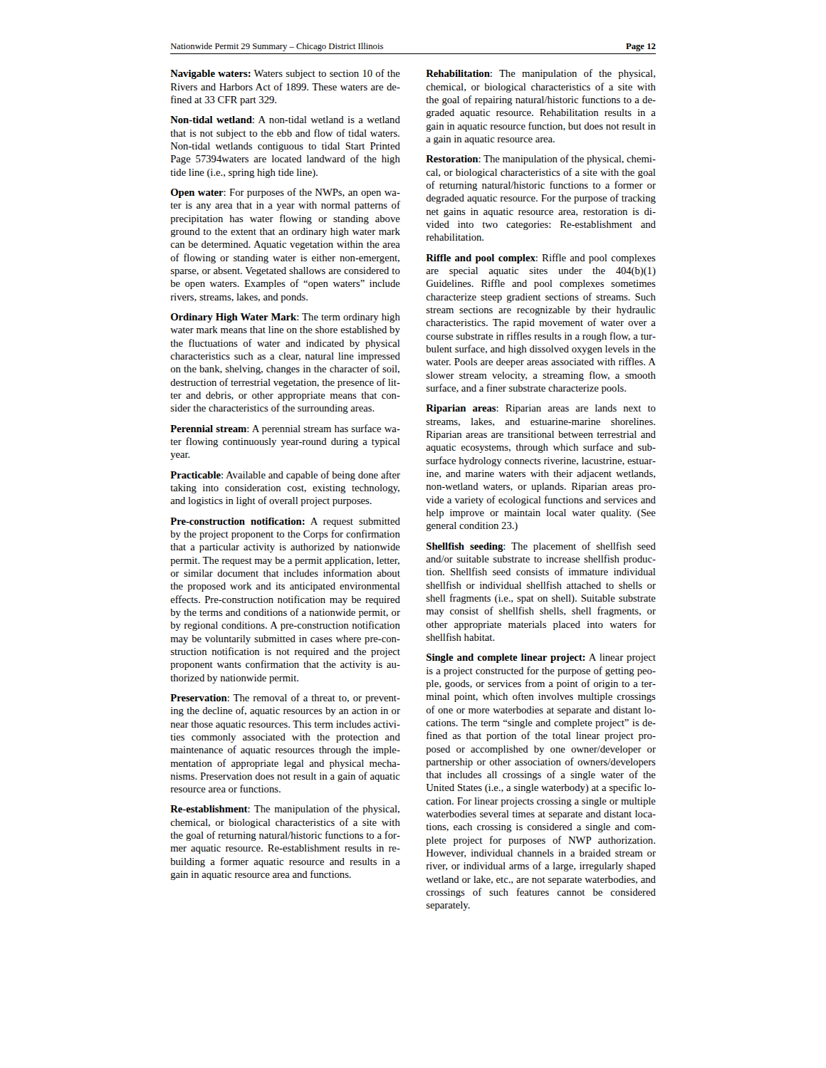Nationwide Permit 29 Summary – Chicago District Illinois Page 12
Navigable waters: Waters subject to section 10 of the Rivers and Harbors Act of 1899. These waters are defined at 33 CFR part 329.
Non-tidal wetland: A non-tidal wetland is a wetland that is not subject to the ebb and flow of tidal waters. Non-tidal wetlands contiguous to tidal Start Printed Page 57394waters are located landward of the high tide line (i.e., spring high tide line).
Open water: For purposes of the NWPs, an open water is any area that in a year with normal patterns of precipitation has water flowing or standing above ground to the extent that an ordinary high water mark can be determined. Aquatic vegetation within the area of flowing or standing water is either non-emergent, sparse, or absent. Vegetated shallows are considered to be open waters. Examples of “open waters” include rivers, streams, lakes, and ponds.
Ordinary High Water Mark: The term ordinary high water mark means that line on the shore established by the fluctuations of water and indicated by physical characteristics such as a clear, natural line impressed on the bank, shelving, changes in the character of soil, destruction of terrestrial vegetation, the presence of litter and debris, or other appropriate means that consider the characteristics of the surrounding areas.
Perennial stream: A perennial stream has surface water flowing continuously year-round during a typical year.
Practicable: Available and capable of being done after taking into consideration cost, existing technology, and logistics in light of overall project purposes.
Pre-construction notification: A request submitted by the project proponent to the Corps for confirmation that a particular activity is authorized by nationwide permit. The request may be a permit application, letter, or similar document that includes information about the proposed work and its anticipated environmental effects. Pre-construction notification may be required by the terms and conditions of a nationwide permit, or by regional conditions. A pre-construction notification may be voluntarily submitted in cases where pre-construction notification is not required and the project proponent wants confirmation that the activity is authorized by nationwide permit.
Preservation: The removal of a threat to, or preventing the decline of, aquatic resources by an action in or near those aquatic resources. This term includes activities commonly associated with the protection and maintenance of aquatic resources through the implementation of appropriate legal and physical mechanisms. Preservation does not result in a gain of aquatic resource area or functions.
Re-establishment: The manipulation of the physical, chemical, or biological characteristics of a site with the goal of returning natural/historic functions to a former aquatic resource. Re-establishment results in rebuilding a former aquatic resource and results in a gain in aquatic resource area and functions.
Rehabilitation: The manipulation of the physical, chemical, or biological characteristics of a site with the goal of repairing natural/historic functions to a degraded aquatic resource. Rehabilitation results in a gain in aquatic resource function, but does not result in a gain in aquatic resource area.
Restoration: The manipulation of the physical, chemical, or biological characteristics of a site with the goal of returning natural/historic functions to a former or degraded aquatic resource. For the purpose of tracking net gains in aquatic resource area, restoration is divided into two categories: Re-establishment and rehabilitation.
Riffle and pool complex: Riffle and pool complexes are special aquatic sites under the 404(b)(1) Guidelines. Riffle and pool complexes sometimes characterize steep gradient sections of streams. Such stream sections are recognizable by their hydraulic characteristics. The rapid movement of water over a course substrate in riffles results in a rough flow, a turbulent surface, and high dissolved oxygen levels in the water. Pools are deeper areas associated with riffles. A slower stream velocity, a streaming flow, a smooth surface, and a finer substrate characterize pools.
Riparian areas: Riparian areas are lands next to streams, lakes, and estuarine-marine shorelines. Riparian areas are transitional between terrestrial and aquatic ecosystems, through which surface and subsurface hydrology connects riverine, lacustrine, estuarine, and marine waters with their adjacent wetlands, non-wetland waters, or uplands. Riparian areas provide a variety of ecological functions and services and help improve or maintain local water quality. (See general condition 23.)
Shellfish seeding: The placement of shellfish seed and/or suitable substrate to increase shellfish production. Shellfish seed consists of immature individual shellfish or individual shellfish attached to shells or shell fragments (i.e., spat on shell). Suitable substrate may consist of shellfish shells, shell fragments, or other appropriate materials placed into waters for shellfish habitat.
Single and complete linear project: A linear project is a project constructed for the purpose of getting people, goods, or services from a point of origin to a terminal point, which often involves multiple crossings of one or more waterbodies at separate and distant locations. The term “single and complete project” is defined as that portion of the total linear project proposed or accomplished by one owner/developer or partnership or other association of owners/developers that includes all crossings of a single water of the United States (i.e., a single waterbody) at a specific location. For linear projects crossing a single or multiple waterbodies several times at separate and distant locations, each crossing is considered a single and complete project for purposes of NWP authorization. However, individual channels in a braided stream or river, or individual arms of a large, irregularly shaped wetland or lake, etc., are not separate waterbodies, and crossings of such features cannot be considered separately.